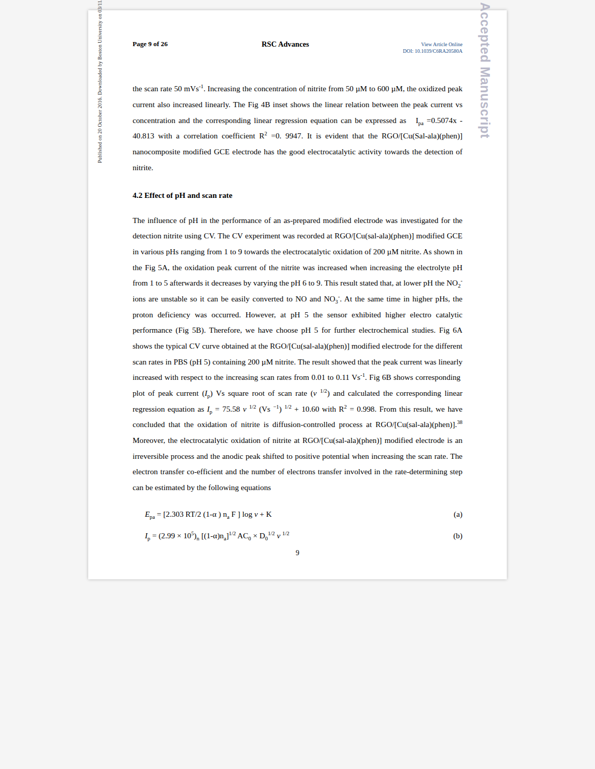Page 9 of 26
RSC Advances
View Article Online
DOI: 10.1039/C6RA20580A
Published on 20 October 2016. Downloaded by Boston University on 03/11/2016 08:33:03.
RSC Advances Accepted Manuscript
the scan rate 50 mVs-1. Increasing the concentration of nitrite from 50 µM to 600 µM, the oxidized peak current also increased linearly. The Fig 4B inset shows the linear relation between the peak current vs concentration and the corresponding linear regression equation can be expressed as Ipa =0.5074x - 40.813 with a correlation coefficient R2 =0. 9947. It is evident that the RGO/[Cu(Sal-ala)(phen)] nanocomposite modified GCE electrode has the good electrocatalytic activity towards the detection of nitrite.
4.2 Effect of pH and scan rate
The influence of pH in the performance of an as-prepared modified electrode was investigated for the detection nitrite using CV. The CV experiment was recorded at RGO/[Cu(sal-ala)(phen)] modified GCE in various pHs ranging from 1 to 9 towards the electrocatalytic oxidation of 200 µM nitrite. As shown in the Fig 5A, the oxidation peak current of the nitrite was increased when increasing the electrolyte pH from 1 to 5 afterwards it decreases by varying the pH 6 to 9. This result stated that, at lower pH the NO2- ions are unstable so it can be easily converted to NO and NO3-. At the same time in higher pHs, the proton deficiency was occurred. However, at pH 5 the sensor exhibited higher electro catalytic performance (Fig 5B). Therefore, we have choose pH 5 for further electrochemical studies. Fig 6A shows the typical CV curve obtained at the RGO/[Cu(sal-ala)(phen)] modified electrode for the different scan rates in PBS (pH 5) containing 200 µM nitrite. The result showed that the peak current was linearly increased with respect to the increasing scan rates from 0.01 to 0.11 Vs-1. Fig 6B shows corresponding plot of peak current (Ip) Vs square root of scan rate (v 1/2) and calculated the corresponding linear regression equation as Ip = 75.58 v 1/2 (Vs −1) 1/2 + 10.60 with R2 = 0.998. From this result, we have concluded that the oxidation of nitrite is diffusion-controlled process at RGO/[Cu(sal-ala)(phen)].38 Moreover, the electrocatalytic oxidation of nitrite at RGO/[Cu(sal-ala)(phen)] modified electrode is an irreversible process and the anodic peak shifted to positive potential when increasing the scan rate. The electron transfer co-efficient and the number of electrons transfer involved in the rate-determining step can be estimated by the following equations
Epa = [2.303 RT/2 (1-α ) na F ] log v + K (a)
Ip = (2.99 × 105)n [(1-α)na]1/2 AC0 × D01/2 v 1/2 (b)
9